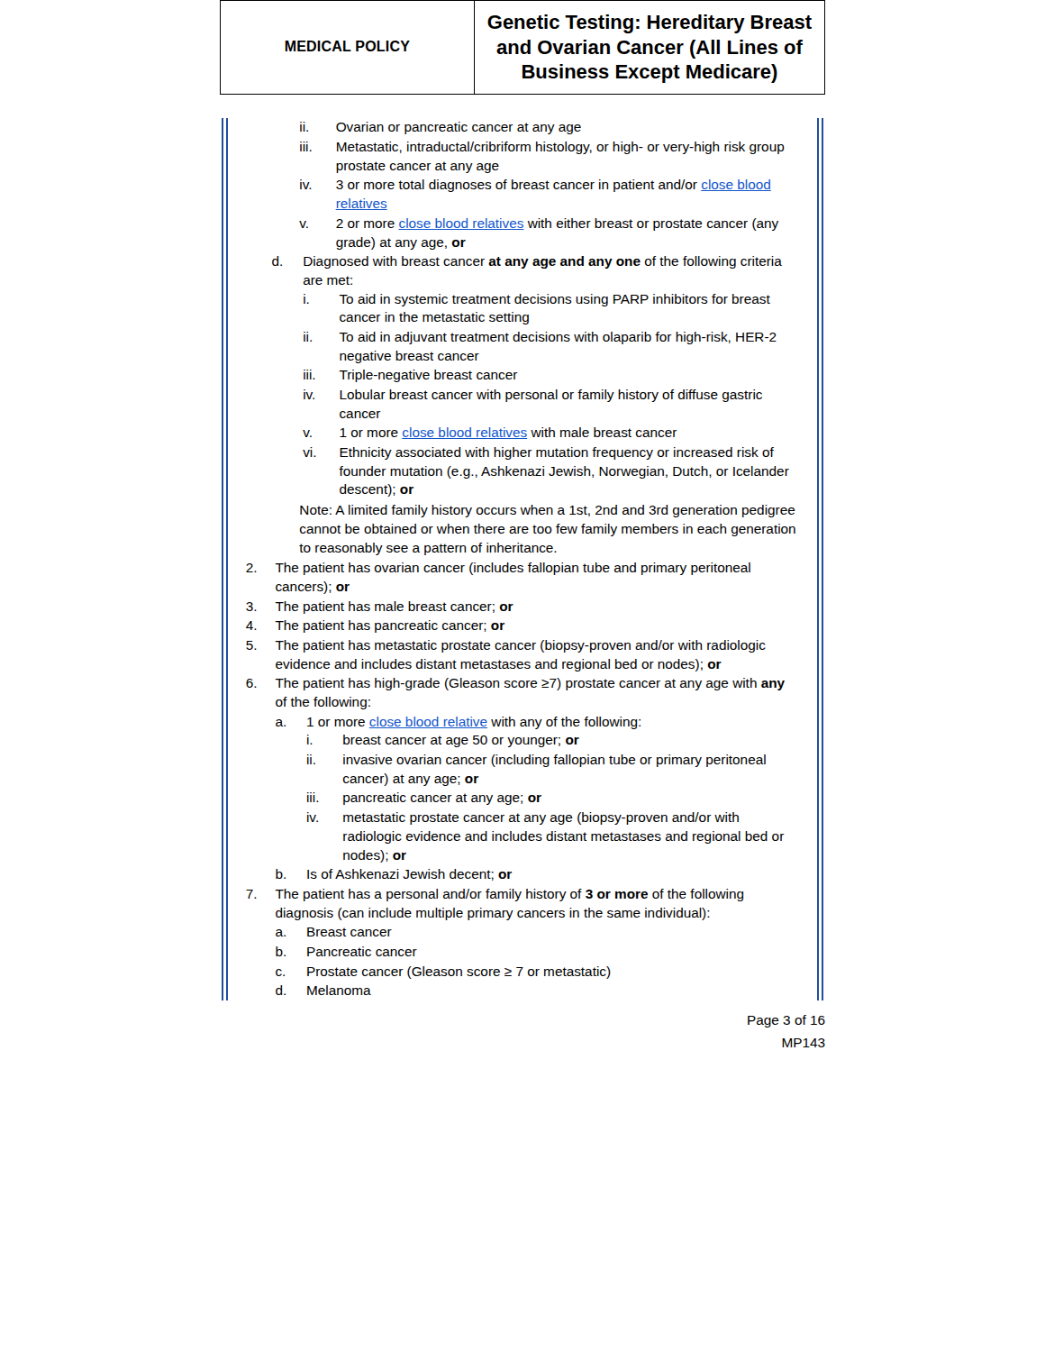| MEDICAL POLICY | Genetic Testing: Hereditary Breast and Ovarian Cancer (All Lines of Business Except Medicare) |
ii. Ovarian or pancreatic cancer at any age
iii. Metastatic, intraductal/cribriform histology, or high- or very-high risk group prostate cancer at any age
iv. 3 or more total diagnoses of breast cancer in patient and/or close blood relatives
v. 2 or more close blood relatives with either breast or prostate cancer (any grade) at any age, or
d. Diagnosed with breast cancer at any age and any one of the following criteria are met:
i. To aid in systemic treatment decisions using PARP inhibitors for breast cancer in the metastatic setting
ii. To aid in adjuvant treatment decisions with olaparib for high-risk, HER-2 negative breast cancer
iii. Triple-negative breast cancer
iv. Lobular breast cancer with personal or family history of diffuse gastric cancer
v. 1 or more close blood relatives with male breast cancer
vi. Ethnicity associated with higher mutation frequency or increased risk of founder mutation (e.g., Ashkenazi Jewish, Norwegian, Dutch, or Icelander descent); or
Note: A limited family history occurs when a 1st, 2nd and 3rd generation pedigree cannot be obtained or when there are too few family members in each generation to reasonably see a pattern of inheritance.
2. The patient has ovarian cancer (includes fallopian tube and primary peritoneal cancers); or
3. The patient has male breast cancer; or
4. The patient has pancreatic cancer; or
5. The patient has metastatic prostate cancer (biopsy-proven and/or with radiologic evidence and includes distant metastases and regional bed or nodes); or
6. The patient has high-grade (Gleason score ≥7) prostate cancer at any age with any of the following:
a. 1 or more close blood relative with any of the following:
i. breast cancer at age 50 or younger; or
ii. invasive ovarian cancer (including fallopian tube or primary peritoneal cancer) at any age; or
iii. pancreatic cancer at any age; or
iv. metastatic prostate cancer at any age (biopsy-proven and/or with radiologic evidence and includes distant metastases and regional bed or nodes); or
b. Is of Ashkenazi Jewish decent; or
7. The patient has a personal and/or family history of 3 or more of the following diagnosis (can include multiple primary cancers in the same individual):
a. Breast cancer
b. Pancreatic cancer
c. Prostate cancer (Gleason score ≥ 7 or metastatic)
d. Melanoma
Page 3 of 16
MP143